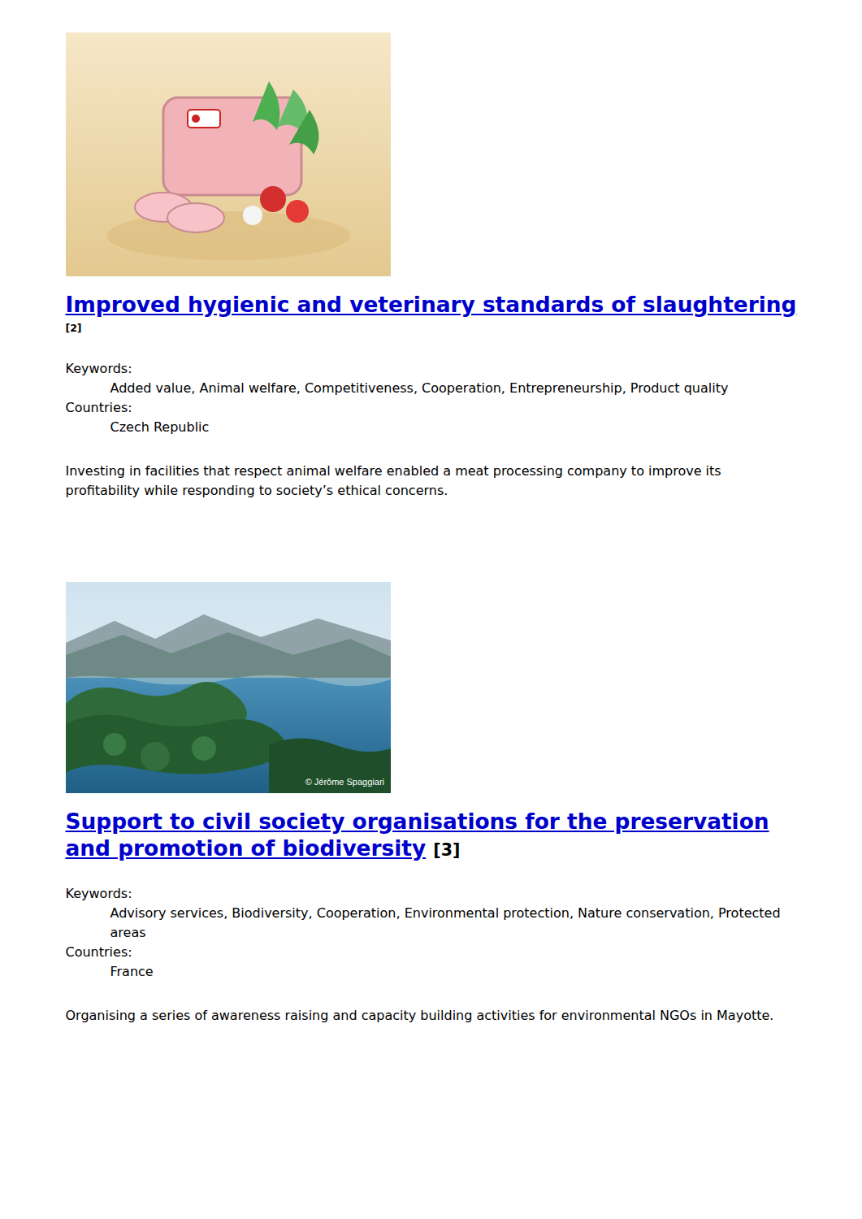Improved hygienic and veterinary standards of slaughtering
[2]
Keywords:
Added value, Animal welfare, Competitiveness, Cooperation, Entrepreneurship, Product quality
Countries:
Czech Republic
Investing in facilities that respect animal welfare enabled a meat processing company to improve its profitability while responding to society’s ethical concerns.
Support to civil society organisations for the preservation and promotion of biodiversity [3]
Keywords:
Advisory services, Biodiversity, Cooperation, Environmental protection, Nature conservation, Protected areas
Countries:
France
Organising a series of awareness raising and capacity building activities for environmental NGOs in Mayotte.